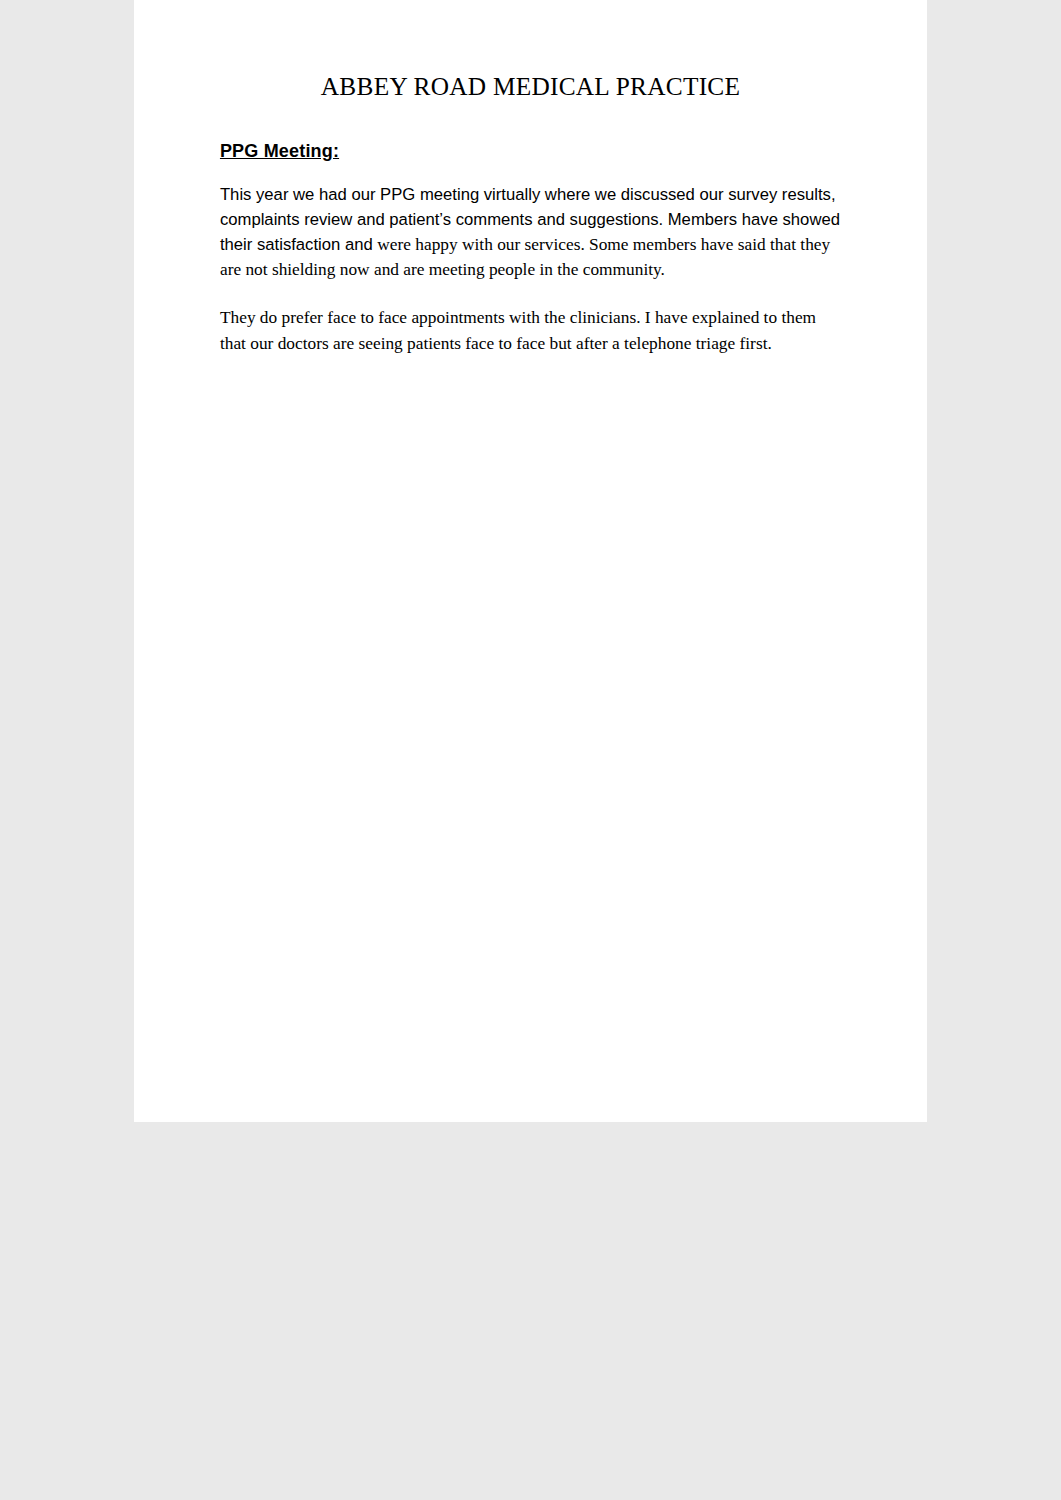ABBEY ROAD MEDICAL PRACTICE
PPG Meeting:
This year we had our PPG meeting virtually where we discussed our survey results, complaints review and patient’s comments and suggestions. Members have showed their satisfaction and were happy with our services. Some members have said that they are not shielding now and are meeting people in the community.
They do prefer face to face appointments with the clinicians. I have explained to them that our doctors are seeing patients face to face but after a telephone triage first.